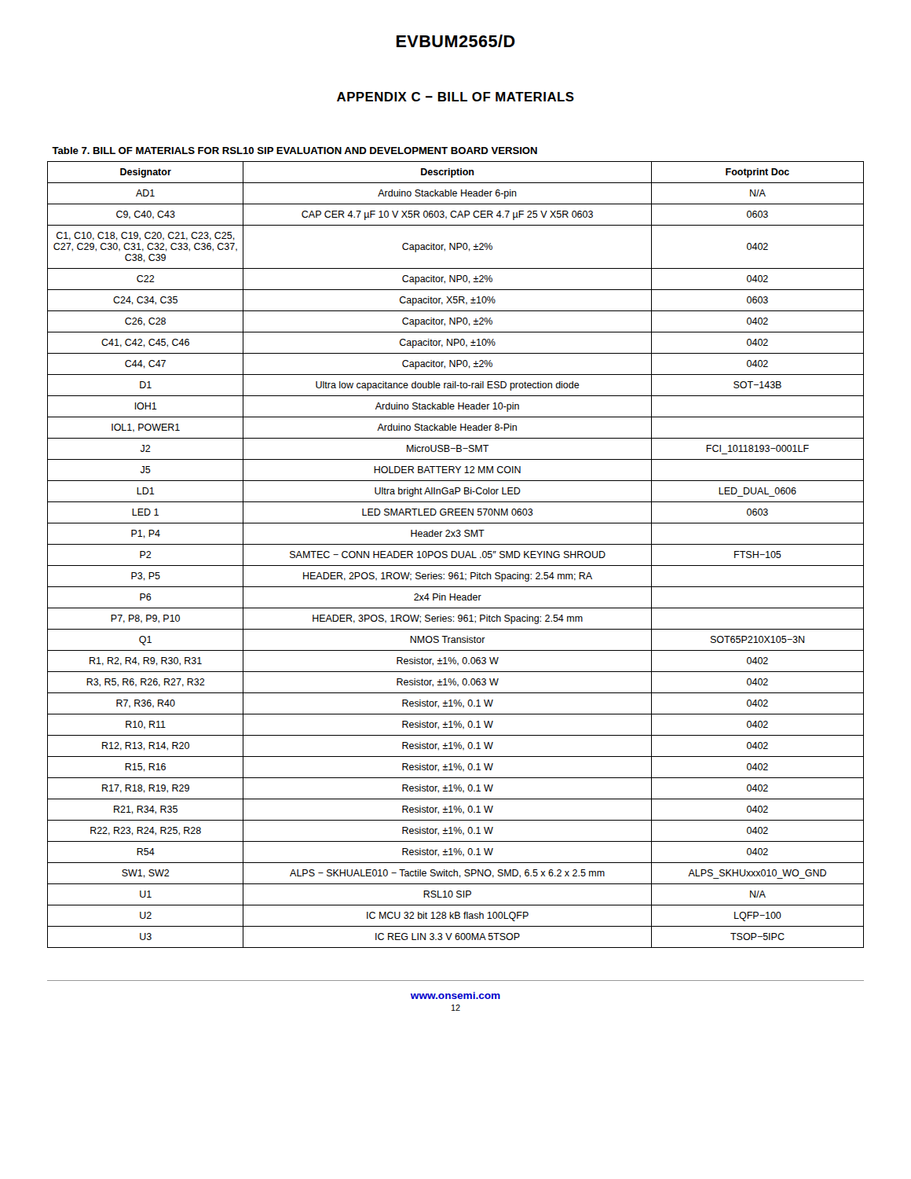EVBUM2565/D
APPENDIX C − BILL OF MATERIALS
Table 7. BILL OF MATERIALS FOR RSL10 SIP EVALUATION AND DEVELOPMENT BOARD VERSION
| Designator | Description | Footprint Doc |
| --- | --- | --- |
| AD1 | Arduino Stackable Header 6-pin | N/A |
| C9, C40, C43 | CAP CER 4.7 µF 10 V X5R 0603, CAP CER 4.7 µF 25 V X5R 0603 | 0603 |
| C1, C10, C18, C19, C20, C21, C23, C25, C27, C29, C30, C31, C32, C33, C36, C37, C38, C39 | Capacitor, NP0, ±2% | 0402 |
| C22 | Capacitor, NP0, ±2% | 0402 |
| C24, C34, C35 | Capacitor, X5R, ±10% | 0603 |
| C26, C28 | Capacitor, NP0, ±2% | 0402 |
| C41, C42, C45, C46 | Capacitor, NP0, ±10% | 0402 |
| C44, C47 | Capacitor, NP0, ±2% | 0402 |
| D1 | Ultra low capacitance double rail-to-rail ESD protection diode | SOT−143B |
| IOH1 | Arduino Stackable Header 10-pin | |
| IOL1, POWER1 | Arduino Stackable Header 8-Pin | |
| J2 | MicroUSB−B−SMT | FCI_10118193−0001LF |
| J5 | HOLDER BATTERY 12 MM COIN | |
| LD1 | Ultra bright AlInGaP Bi-Color LED | LED_DUAL_0606 |
| LED 1 | LED SMARTLED GREEN 570NM 0603 | 0603 |
| P1, P4 | Header 2x3 SMT | |
| P2 | SAMTEC − CONN HEADER 10POS DUAL .05″ SMD KEYING SHROUD | FTSH−105 |
| P3, P5 | HEADER, 2POS, 1ROW; Series: 961; Pitch Spacing: 2.54 mm; RA | |
| P6 | 2x4 Pin Header | |
| P7, P8, P9, P10 | HEADER, 3POS, 1ROW; Series: 961; Pitch Spacing: 2.54 mm | |
| Q1 | NMOS Transistor | SOT65P210X105−3N |
| R1, R2, R4, R9, R30, R31 | Resistor, ±1%, 0.063 W | 0402 |
| R3, R5, R6, R26, R27, R32 | Resistor, ±1%, 0.063 W | 0402 |
| R7, R36, R40 | Resistor, ±1%, 0.1 W | 0402 |
| R10, R11 | Resistor, ±1%, 0.1 W | 0402 |
| R12, R13, R14, R20 | Resistor, ±1%, 0.1 W | 0402 |
| R15, R16 | Resistor, ±1%, 0.1 W | 0402 |
| R17, R18, R19, R29 | Resistor, ±1%, 0.1 W | 0402 |
| R21, R34, R35 | Resistor, ±1%, 0.1 W | 0402 |
| R22, R23, R24, R25, R28 | Resistor, ±1%, 0.1 W | 0402 |
| R54 | Resistor, ±1%, 0.1 W | 0402 |
| SW1, SW2 | ALPS − SKHUALE010 − Tactile Switch, SPNO, SMD, 6.5 x 6.2 x 2.5 mm | ALPS_SKHUxxx010_WO_GND |
| U1 | RSL10 SIP | N/A |
| U2 | IC MCU 32 bit 128 kB flash 100LQFP | LQFP−100 |
| U3 | IC REG LIN 3.3 V 600MA 5TSOP | TSOP−5IPC |
www.onsemi.com
12